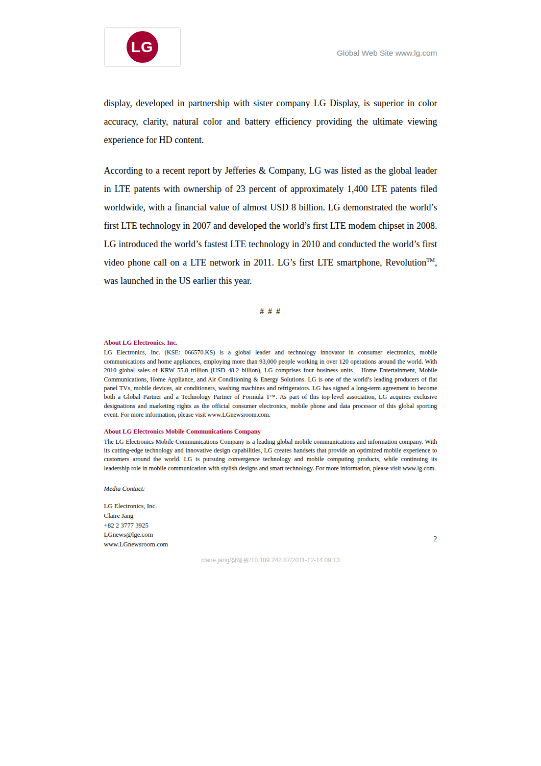LG
Global Web Site www.lg.com
display, developed in partnership with sister company LG Display, is superior in color accuracy, clarity, natural color and battery efficiency providing the ultimate viewing experience for HD content.
According to a recent report by Jefferies & Company, LG was listed as the global leader in LTE patents with ownership of 23 percent of approximately 1,400 LTE patents filed worldwide, with a financial value of almost USD 8 billion. LG demonstrated the world’s first LTE technology in 2007 and developed the world’s first LTE modem chipset in 2008. LG introduced the world’s fastest LTE technology in 2010 and conducted the world’s first video phone call on a LTE network in 2011. LG’s first LTE smartphone, RevolutionTM, was launched in the US earlier this year.
# # #
About LG Electronics, Inc.
LG Electronics, Inc. (KSE: 066570.KS) is a global leader and technology innovator in consumer electronics, mobile communications and home appliances, employing more than 93,000 people working in over 120 operations around the world. With 2010 global sales of KRW 55.8 trillion (USD 48.2 billion), LG comprises four business units – Home Entertainment, Mobile Communications, Home Appliance, and Air Conditioning & Energy Solutions. LG is one of the world’s leading producers of flat panel TVs, mobile devices, air conditioners, washing machines and refrigerators. LG has signed a long-term agreement to become both a Global Partner and a Technology Partner of Formula 1™. As part of this top-level association, LG acquires exclusive designations and marketing rights as the official consumer electronics, mobile phone and data processor of this global sporting event. For more information, please visit www.LGnewsroom.com.
About LG Electronics Mobile Communications Company
The LG Electronics Mobile Communications Company is a leading global mobile communications and information company. With its cutting-edge technology and innovative design capabilities, LG creates handsets that provide an optimized mobile experience to customers around the world. LG is pursuing convergence technology and mobile computing products, while continuing its leadership role in mobile communication with stylish designs and smart technology. For more information, please visit www.lg.com.
Media Contact:
LG Electronics, Inc.
Claire Jang
+82 2 3777 3925
LGnews@lge.com
www.LGnewsroom.com
2
claire.jang/장혜원/10.189.242.87/2011-12-14 09:13